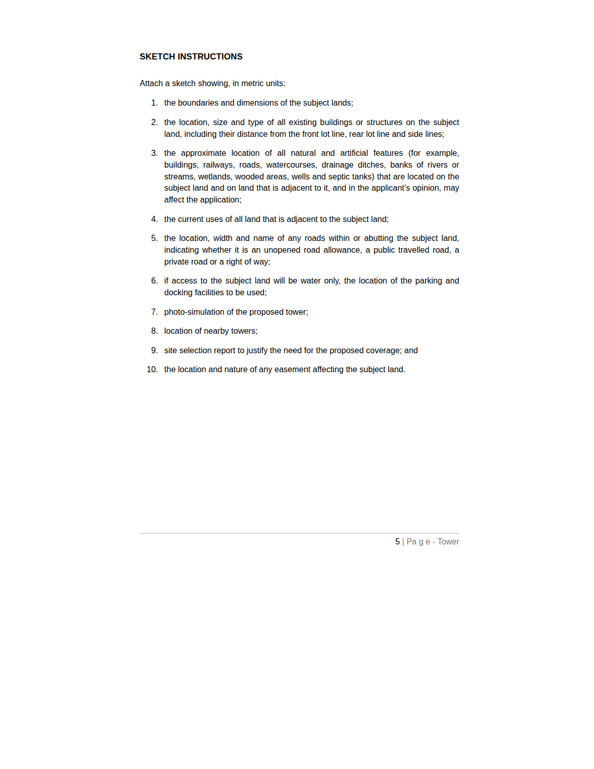SKETCH INSTRUCTIONS
Attach a sketch showing, in metric units:
the boundaries and dimensions of the subject lands;
the location, size and type of all existing buildings or structures on the subject land, including their distance from the front lot line, rear lot line and side lines;
the approximate location of all natural and artificial features (for example, buildings, railways, roads, watercourses, drainage ditches, banks of rivers or streams, wetlands, wooded areas, wells and septic tanks) that are located on the subject land and on land that is adjacent to it, and in the applicant’s opinion, may affect the application;
the current uses of all land that is adjacent to the subject land;
the location, width and name of any roads within or abutting the subject land, indicating whether it is an unopened road allowance, a public travelled road, a private road or a right of way;
if access to the subject land will be water only, the location of the parking and docking facilities to be used;
photo-simulation of the proposed tower;
location of nearby towers;
site selection report to justify the need for the proposed coverage; and
the location and nature of any easement affecting the subject land.
5 | Pa g e - Tower